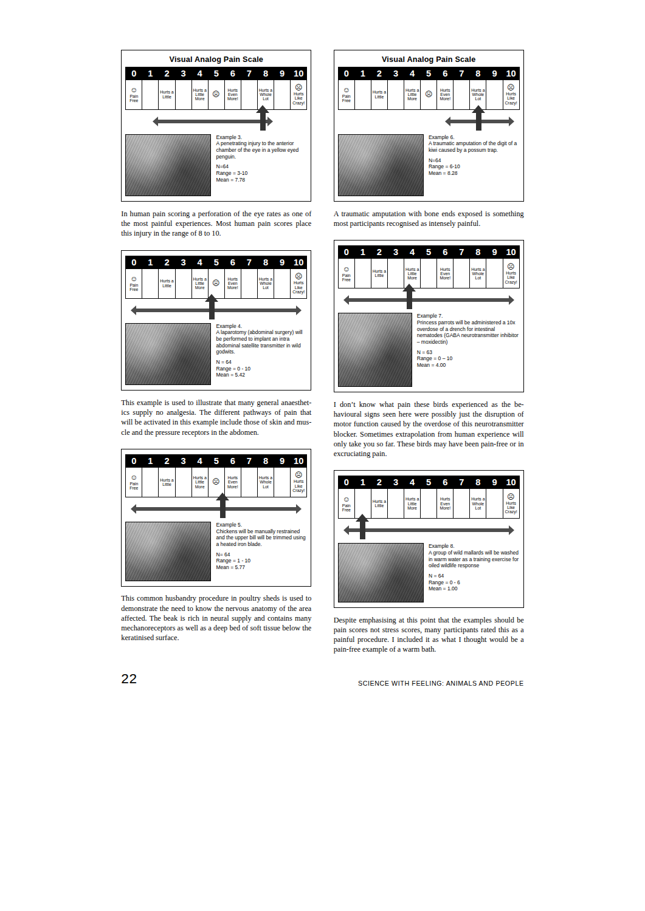Visual Analog Pain Scale
| 0 | 1 | 2 | 3 | 4 | 5 | 6 | 7 | 8 | 9 | 10 |
| ☺ Pain Free | | Hurts a Little | | Hurts a Little More | ☹ | Hurts Even More! | | Hurts a Whole Lot | | ☹ Hurts Like Crazy! |
Example 3.
A penetrating injury to the anterior chamber of the eye in a yellow eyed penguin.
N=64 Range = 3-10 Mean = 7.78
In human pain scoring a perforation of the eye rates as one of the most painful experiences. Most human pain scores place this injury in the range of 8 to 10.
| 0 | 1 | 2 | 3 | 4 | 5 | 6 | 7 | 8 | 9 | 10 |
| ☺ Pain Free | | Hurts a Little | | Hurts a Little More | ☹ | Hurts Even More! | | Hurts a Whole Lot | | ☹ Hurts Like Crazy! |
Example 4.
A laparotomy (abdominal surgery) will be performed to implant an intra abdominal satellite transmitter in wild godwits.
N = 64 Range = 0 - 10 Mean = 5.42
This example is used to illustrate that many general anaesthetics supply no analgesia. The different pathways of pain that will be activated in this example include those of skin and muscle and the pressure receptors in the abdomen.
| 0 | 1 | 2 | 3 | 4 | 5 | 6 | 7 | 8 | 9 | 10 |
| ☺ Pain Free | | Hurts a Little | | Hurts a Little More | ☹ | Hurts Even More! | | Hurts a Whole Lot | | ☹ Hurts Like Crazy! |
Example 5.
Chickens will be manually restrained and the upper bill will be trimmed using a heated iron blade.
N= 64 Range = 1 - 10 Mean = 5.77
This common husbandry procedure in poultry sheds is used to demonstrate the need to know the nervous anatomy of the area affected. The beak is rich in neural supply and contains many mechanoreceptors as well as a deep bed of soft tissue below the keratinised surface.
Visual Analog Pain Scale
| 0 | 1 | 2 | 3 | 4 | 5 | 6 | 7 | 8 | 9 | 10 |
| ☺ Pain Free | | Hurts a Little | | Hurts a Little More | ☹ | Hurts Even More! | | Hurts a Whole Lot | | ☹ Hurts Like Crazy! |
Example 6.
A traumatic amputation of the digit of a kiwi caused by a possum trap.
N=64 Range = 6-10 Mean = 8.28
A traumatic amputation with bone ends exposed is something most participants recognised as intensely painful.
| 0 | 1 | 2 | 3 | 4 | 5 | 6 | 7 | 8 | 9 | 10 |
| ☺ Pain Free | | Hurts a Little | | Hurts a Little More | | Hurts Even More! | | Hurts a Whole Lot | | ☹ Hurts Like Crazy! |
Example 7.
Princess parrots will be administered a 10x overdose of a drench for intestinal nematodes (GABA neurotransmitter inhibitor – moxidectin)
N = 63 Range = 0 – 10 Mean = 4.00
I don’t know what pain these birds experienced as the behavioural signs seen here were possibly just the disruption of motor function caused by the overdose of this neurotransmitter blocker. Sometimes extrapolation from human experience will only take you so far. These birds may have been pain-free or in excruciating pain.
| 0 | 1 | 2 | 3 | 4 | 5 | 6 | 7 | 8 | 9 | 10 |
| ☺ Pain Free | | Hurts a Little | | Hurts a Little More | | Hurts Even More! | | Hurts a Whole Lot | | ☹ Hurts Like Crazy! |
Example 8.
A group of wild mallards will be washed in warm water as a training exercise for oiled wildlife response
N = 64 Range = 0 - 6 Mean = 1.00
Despite emphasising at this point that the examples should be pain scores not stress scores, many participants rated this as a painful procedure. I included it as what I thought would be a pain-free example of a warm bath.
22
Science with Feeling: Animals and People